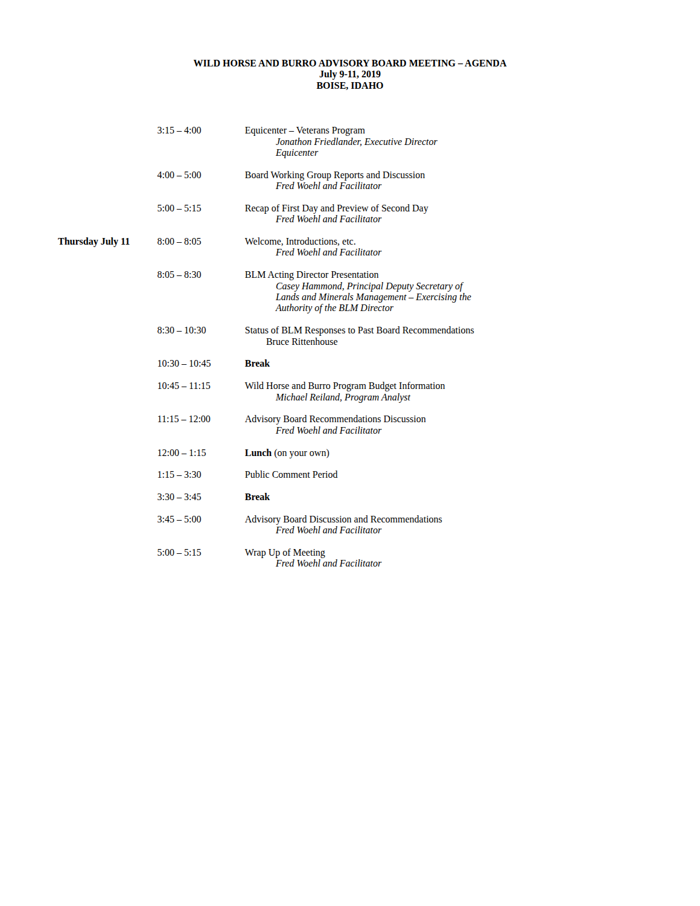WILD HORSE AND BURRO ADVISORY BOARD MEETING – AGENDA
July 9-11, 2019
BOISE, IDAHO
| | 3:15 – 4:00 | Equicenter – Veterans Program Jonathon Friedlander, Executive Director Equicenter |
| | 4:00 – 5:00 | Board Working Group Reports and Discussion Fred Woehl and Facilitator |
| | 5:00 – 5:15 | Recap of First Day and Preview of Second Day Fred Woehl and Facilitator |
| Thursday July 11 | 8:00 – 8:05 | Welcome, Introductions, etc. Fred Woehl and Facilitator |
| | 8:05 – 8:30 | BLM Acting Director Presentation Casey Hammond, Principal Deputy Secretary of Lands and Minerals Management – Exercising the Authority of the BLM Director |
| | 8:30 – 10:30 | Status of BLM Responses to Past Board Recommendations Bruce Rittenhouse |
| | 10:30 – 10:45 | Break |
| | 10:45 – 11:15 | Wild Horse and Burro Program Budget Information Michael Reiland, Program Analyst |
| | 11:15 – 12:00 | Advisory Board Recommendations Discussion Fred Woehl and Facilitator |
| | 12:00 – 1:15 | Lunch (on your own) |
| | 1:15 – 3:30 | Public Comment Period |
| | 3:30 – 3:45 | Break |
| | 3:45 – 5:00 | Advisory Board Discussion and Recommendations Fred Woehl and Facilitator |
| | 5:00 – 5:15 | Wrap Up of Meeting Fred Woehl and Facilitator |